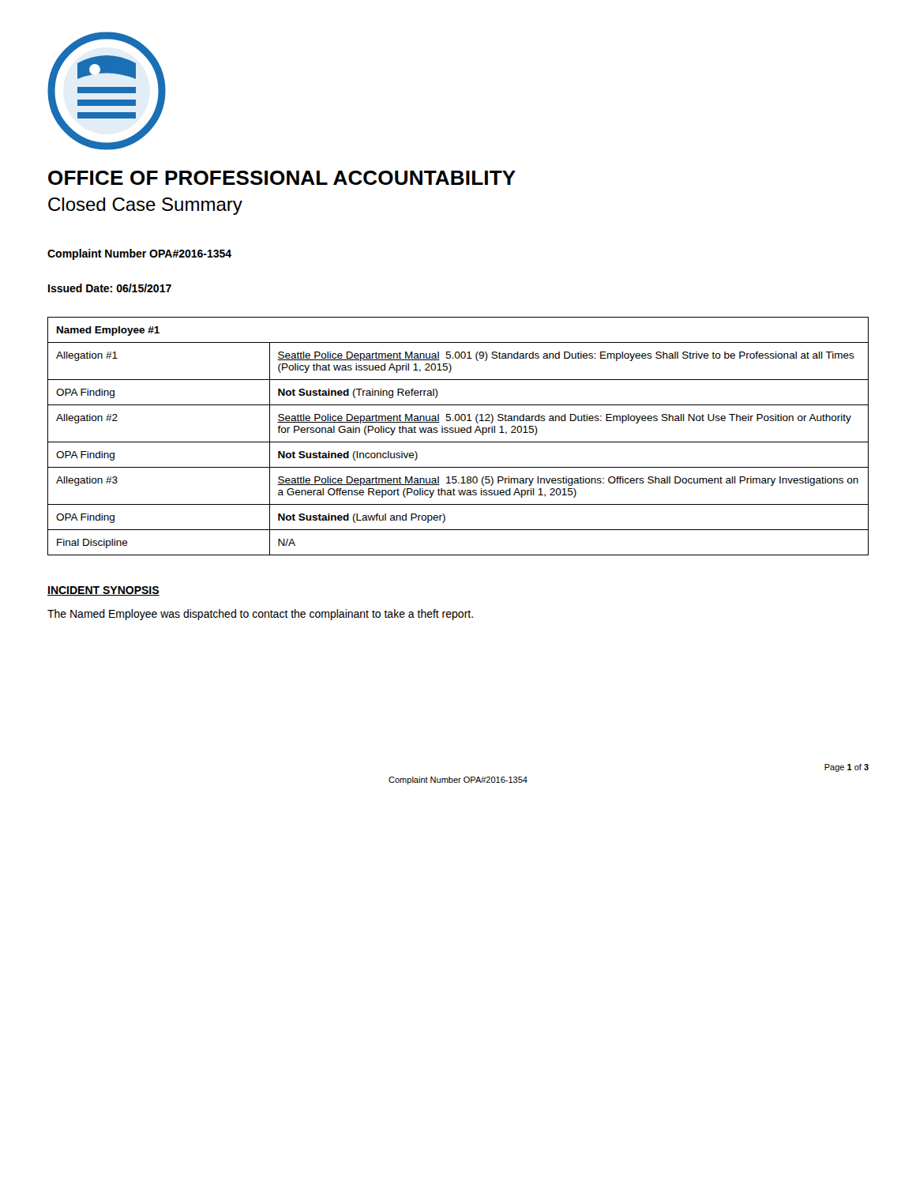OFFICE OF PROFESSIONAL ACCOUNTABILITY
Closed Case Summary
Complaint Number OPA#2016-1354
Issued Date: 06/15/2017
| Named Employee #1 |
| --- |
| Allegation #1 | Seattle Police Department Manual 5.001 (9) Standards and Duties: Employees Shall Strive to be Professional at all Times (Policy that was issued April 1, 2015) |
| OPA Finding | Not Sustained (Training Referral) |
| Allegation #2 | Seattle Police Department Manual 5.001 (12) Standards and Duties: Employees Shall Not Use Their Position or Authority for Personal Gain (Policy that was issued April 1, 2015) |
| OPA Finding | Not Sustained (Inconclusive) |
| Allegation #3 | Seattle Police Department Manual 15.180 (5) Primary Investigations: Officers Shall Document all Primary Investigations on a General Offense Report (Policy that was issued April 1, 2015) |
| OPA Finding | Not Sustained (Lawful and Proper) |
| Final Discipline | N/A |
INCIDENT SYNOPSIS
The Named Employee was dispatched to contact the complainant to take a theft report.
Page 1 of 3
Complaint Number OPA#2016-1354